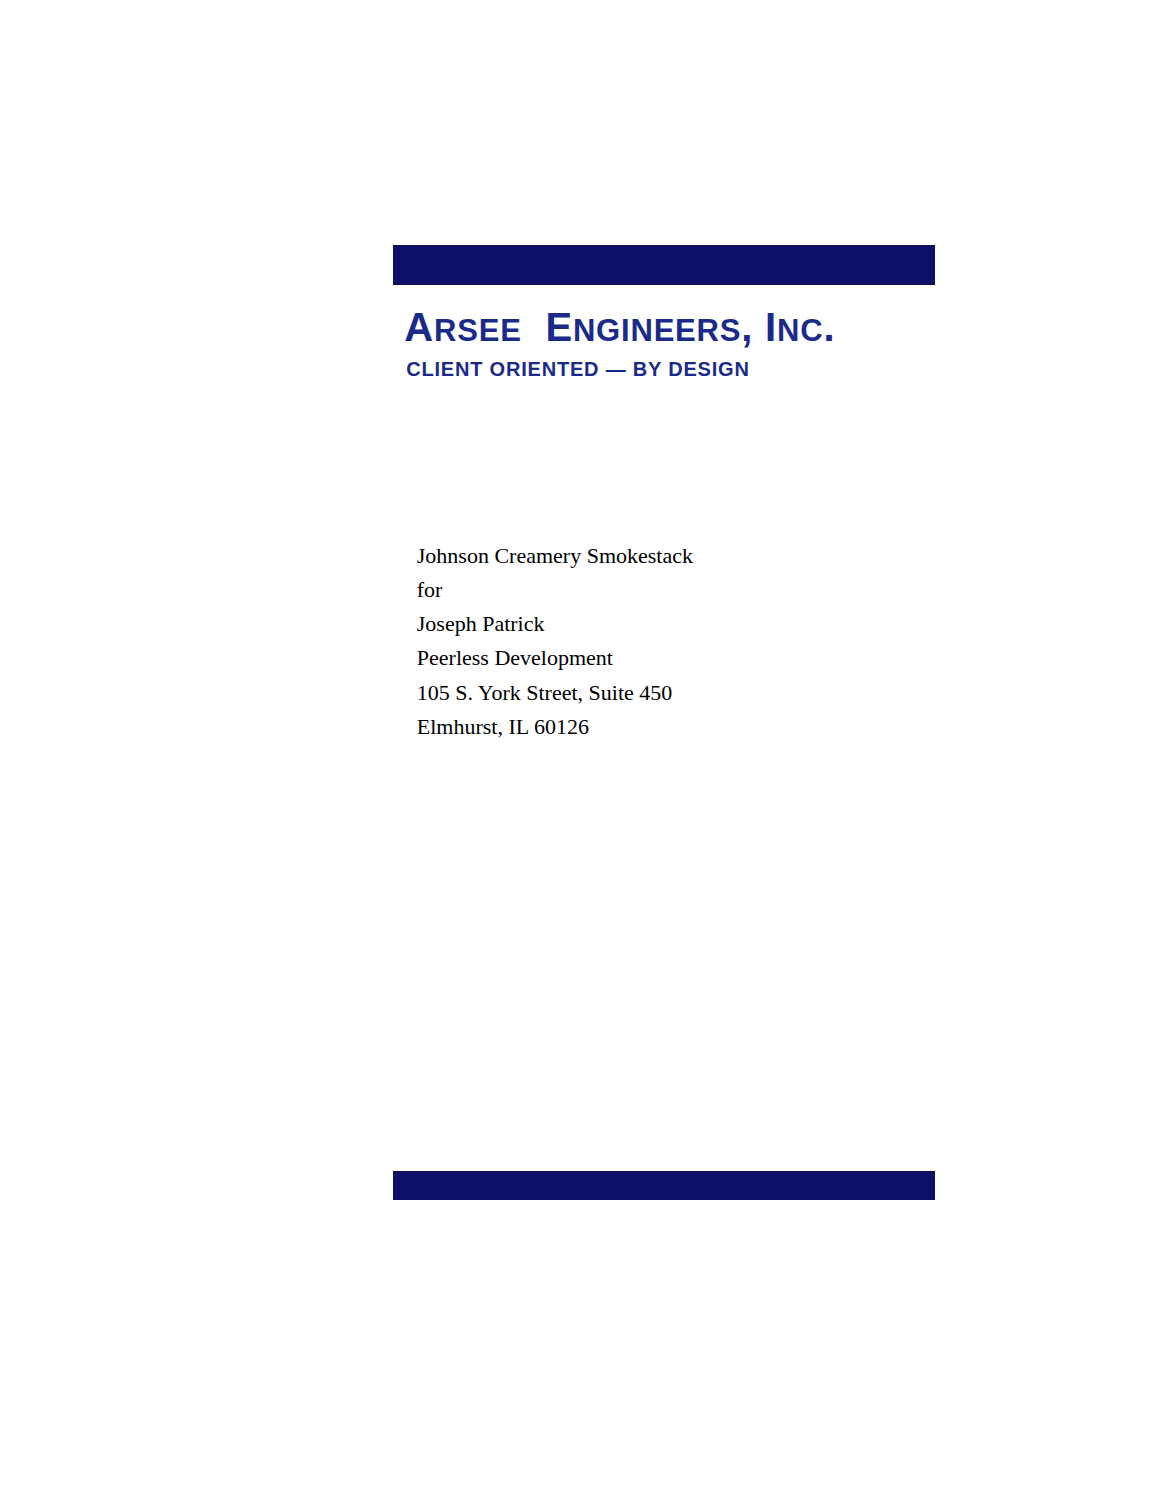ARSEE ENGINEERS, INC.
CLIENT ORIENTED — BY DESIGN
Johnson Creamery Smokestack
for
Joseph Patrick
Peerless Development
105 S. York Street, Suite 450
Elmhurst, IL 60126